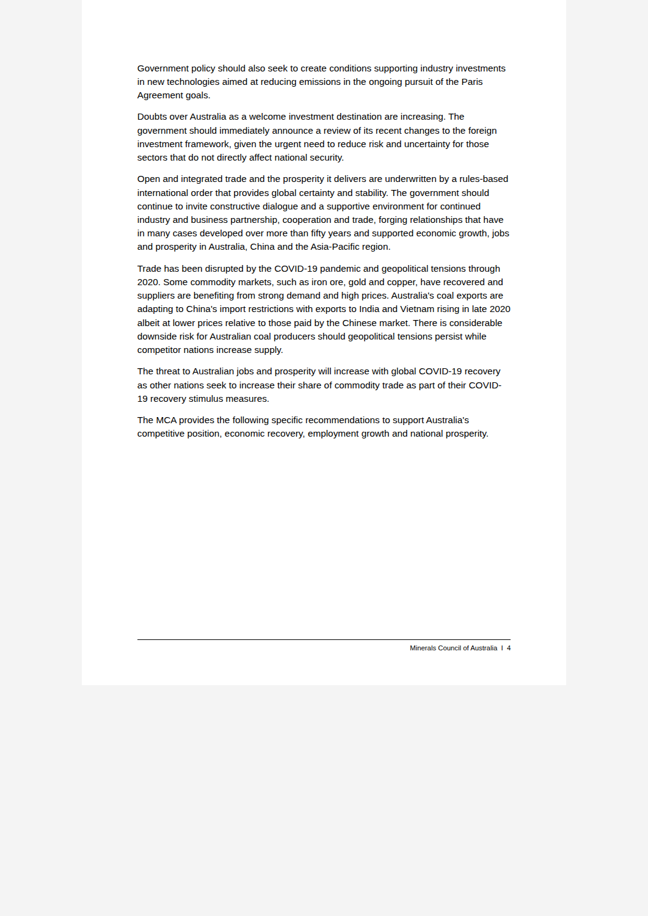Government policy should also seek to create conditions supporting industry investments in new technologies aimed at reducing emissions in the ongoing pursuit of the Paris Agreement goals.
Doubts over Australia as a welcome investment destination are increasing. The government should immediately announce a review of its recent changes to the foreign investment framework, given the urgent need to reduce risk and uncertainty for those sectors that do not directly affect national security.
Open and integrated trade and the prosperity it delivers are underwritten by a rules-based international order that provides global certainty and stability. The government should continue to invite constructive dialogue and a supportive environment for continued industry and business partnership, cooperation and trade, forging relationships that have in many cases developed over more than fifty years and supported economic growth, jobs and prosperity in Australia, China and the Asia-Pacific region.
Trade has been disrupted by the COVID-19 pandemic and geopolitical tensions through 2020. Some commodity markets, such as iron ore, gold and copper, have recovered and suppliers are benefiting from strong demand and high prices. Australia's coal exports are adapting to China's import restrictions with exports to India and Vietnam rising in late 2020 albeit at lower prices relative to those paid by the Chinese market. There is considerable downside risk for Australian coal producers should geopolitical tensions persist while competitor nations increase supply.
The threat to Australian jobs and prosperity will increase with global COVID-19 recovery as other nations seek to increase their share of commodity trade as part of their COVID-19 recovery stimulus measures.
The MCA provides the following specific recommendations to support Australia's competitive position, economic recovery, employment growth and national prosperity.
Minerals Council of Australia I 4